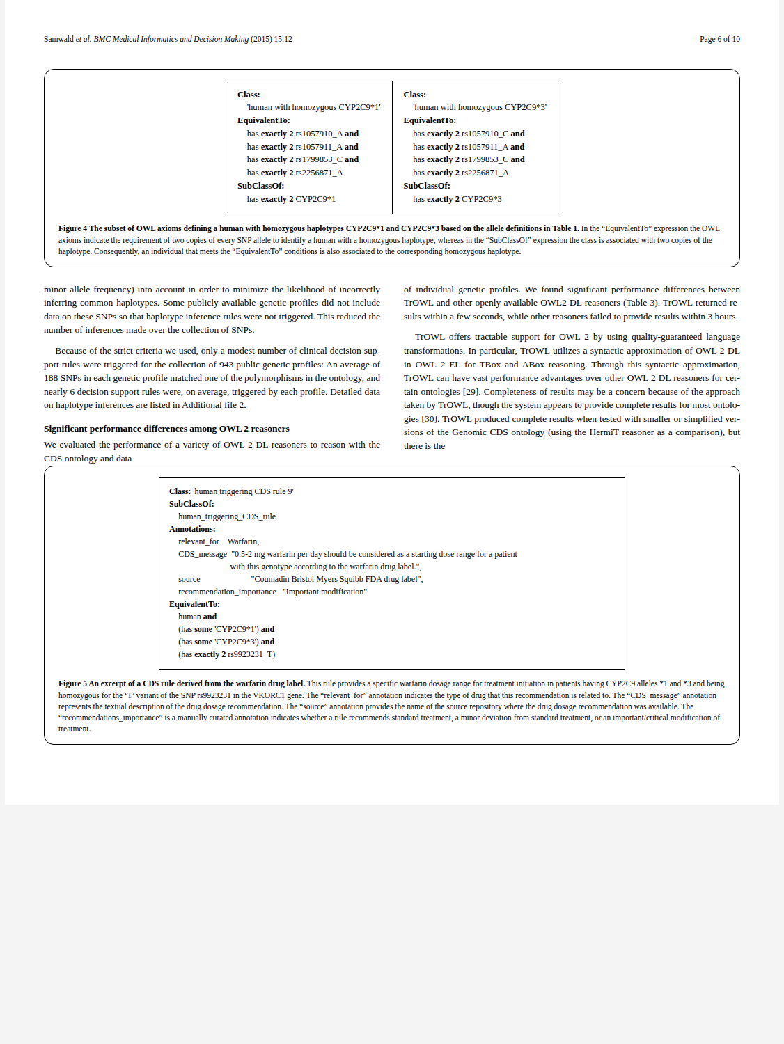Samwald et al. BMC Medical Informatics and Decision Making (2015) 15:12
Page 6 of 10
Class:
'human with homozygous CYP2C9*1'
EquivalentTo:
has exactly 2 rs1057910_A and
has exactly 2 rs1057911_A and
has exactly 2 rs1799853_C and
has exactly 2 rs2256871_A
SubClassOf:
has exactly 2 CYP2C9*1
Class:
'human with homozygous CYP2C9*3'
EquivalentTo:
has exactly 2 rs1057910_C and
has exactly 2 rs1057911_A and
has exactly 2 rs1799853_C and
has exactly 2 rs2256871_A
SubClassOf:
has exactly 2 CYP2C9*3
Figure 4 The subset of OWL axioms defining a human with homozygous haplotypes CYP2C9*1 and CYP2C9*3 based on the allele definitions in Table 1. In the “EquivalentTo” expression the OWL axioms indicate the requirement of two copies of every SNP allele to identify a human with a homozygous haplotype, whereas in the “SubClassOf” expression the class is associated with two copies of the haplotype. Consequently, an individual that meets the “EquivalentTo” conditions is also associated to the corresponding homozygous haplotype.
minor allele frequency) into account in order to minimize the likelihood of incorrectly inferring common haplotypes. Some publicly available genetic profiles did not include data on these SNPs so that haplotype inference rules were not triggered. This reduced the number of inferences made over the collection of SNPs.
Because of the strict criteria we used, only a modest number of clinical decision support rules were triggered for the collection of 943 public genetic profiles: An average of 188 SNPs in each genetic profile matched one of the polymorphisms in the ontology, and nearly 6 decision support rules were, on average, triggered by each profile. Detailed data on haplotype inferences are listed in Additional file 2.
Significant performance differences among OWL 2 reasoners
We evaluated the performance of a variety of OWL 2 DL reasoners to reason with the CDS ontology and data
of individual genetic profiles. We found significant performance differences between TrOWL and other openly available OWL2 DL reasoners (Table 3). TrOWL returned results within a few seconds, while other reasoners failed to provide results within 3 hours.
TrOWL offers tractable support for OWL 2 by using quality-guaranteed language transformations. In particular, TrOWL utilizes a syntactic approximation of OWL 2 DL in OWL 2 EL for TBox and ABox reasoning. Through this syntactic approximation, TrOWL can have vast performance advantages over other OWL 2 DL reasoners for certain ontologies [29]. Completeness of results may be a concern because of the approach taken by TrOWL, though the system appears to provide complete results for most ontologies [30]. TrOWL produced complete results when tested with smaller or simplified versions of the Genomic CDS ontology (using the HermiT reasoner as a comparison), but there is the
Class: 'human triggering CDS rule 9'
SubClassOf:
human_triggering_CDS_rule
Annotations:
relevant_for Warfarin,
CDS_message "0.5-2 mg warfarin per day should be considered as a starting dose range for a patient with this genotype according to the warfarin drug label.",
source"Coumadin Bristol Myers Squibb FDA drug label",
recommendation_importance "Important modification"
EquivalentTo:
human and
(has some 'CYP2C9*1') and
(has some 'CYP2C9*3') and
(has exactly 2 rs9923231_T)
Figure 5 An excerpt of a CDS rule derived from the warfarin drug label. This rule provides a specific warfarin dosage range for treatment initiation in patients having CYP2C9 alleles *1 and *3 and being homozygous for the ‘T’ variant of the SNP rs9923231 in the VKORC1 gene. The “relevant_for” annotation indicates the type of drug that this recommendation is related to. The “CDS_message” annotation represents the textual description of the drug dosage recommendation. The “source” annotation provides the name of the source repository where the drug dosage recommendation was available. The “recommendations_importance” is a manually curated annotation indicates whether a rule recommends standard treatment, a minor deviation from standard treatment, or an important/critical modification of treatment.